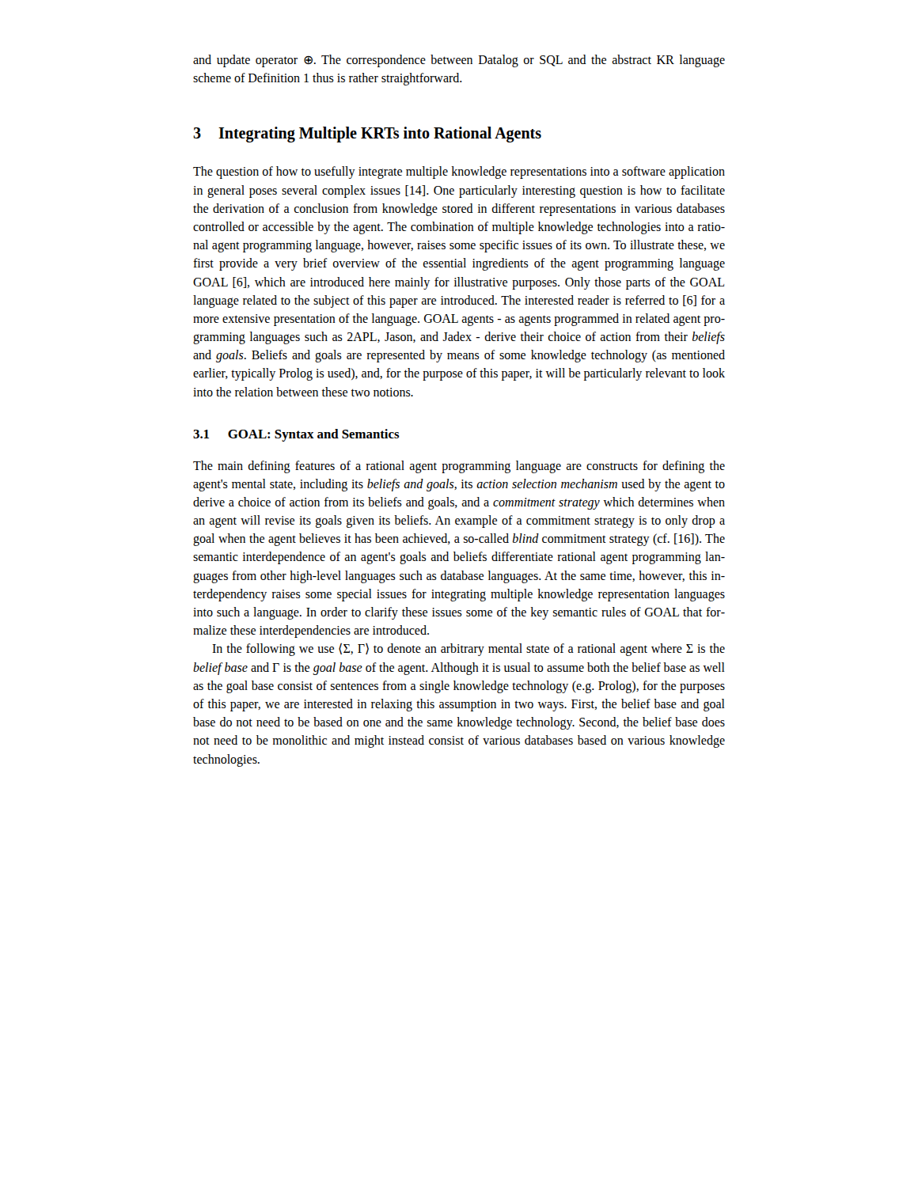and update operator ⊕. The correspondence between Datalog or SQL and the abstract KR language scheme of Definition 1 thus is rather straightforward.
3 Integrating Multiple KRTs into Rational Agents
The question of how to usefully integrate multiple knowledge representations into a software application in general poses several complex issues [14]. One particularly interesting question is how to facilitate the derivation of a conclusion from knowledge stored in different representations in various databases controlled or accessible by the agent. The combination of multiple knowledge technologies into a rational agent programming language, however, raises some specific issues of its own. To illustrate these, we first provide a very brief overview of the essential ingredients of the agent programming language GOAL [6], which are introduced here mainly for illustrative purposes. Only those parts of the GOAL language related to the subject of this paper are introduced. The interested reader is referred to [6] for a more extensive presentation of the language. GOAL agents - as agents programmed in related agent programming languages such as 2APL, Jason, and Jadex - derive their choice of action from their beliefs and goals. Beliefs and goals are represented by means of some knowledge technology (as mentioned earlier, typically Prolog is used), and, for the purpose of this paper, it will be particularly relevant to look into the relation between these two notions.
3.1 GOAL: Syntax and Semantics
The main defining features of a rational agent programming language are constructs for defining the agent's mental state, including its beliefs and goals, its action selection mechanism used by the agent to derive a choice of action from its beliefs and goals, and a commitment strategy which determines when an agent will revise its goals given its beliefs. An example of a commitment strategy is to only drop a goal when the agent believes it has been achieved, a so-called blind commitment strategy (cf. [16]). The semantic interdependence of an agent's goals and beliefs differentiate rational agent programming languages from other high-level languages such as database languages. At the same time, however, this interdependency raises some special issues for integrating multiple knowledge representation languages into such a language. In order to clarify these issues some of the key semantic rules of GOAL that formalize these interdependencies are introduced.
In the following we use ⟨Σ, Γ⟩ to denote an arbitrary mental state of a rational agent where Σ is the belief base and Γ is the goal base of the agent. Although it is usual to assume both the belief base as well as the goal base consist of sentences from a single knowledge technology (e.g. Prolog), for the purposes of this paper, we are interested in relaxing this assumption in two ways. First, the belief base and goal base do not need to be based on one and the same knowledge technology. Second, the belief base does not need to be monolithic and might instead consist of various databases based on various knowledge technologies.